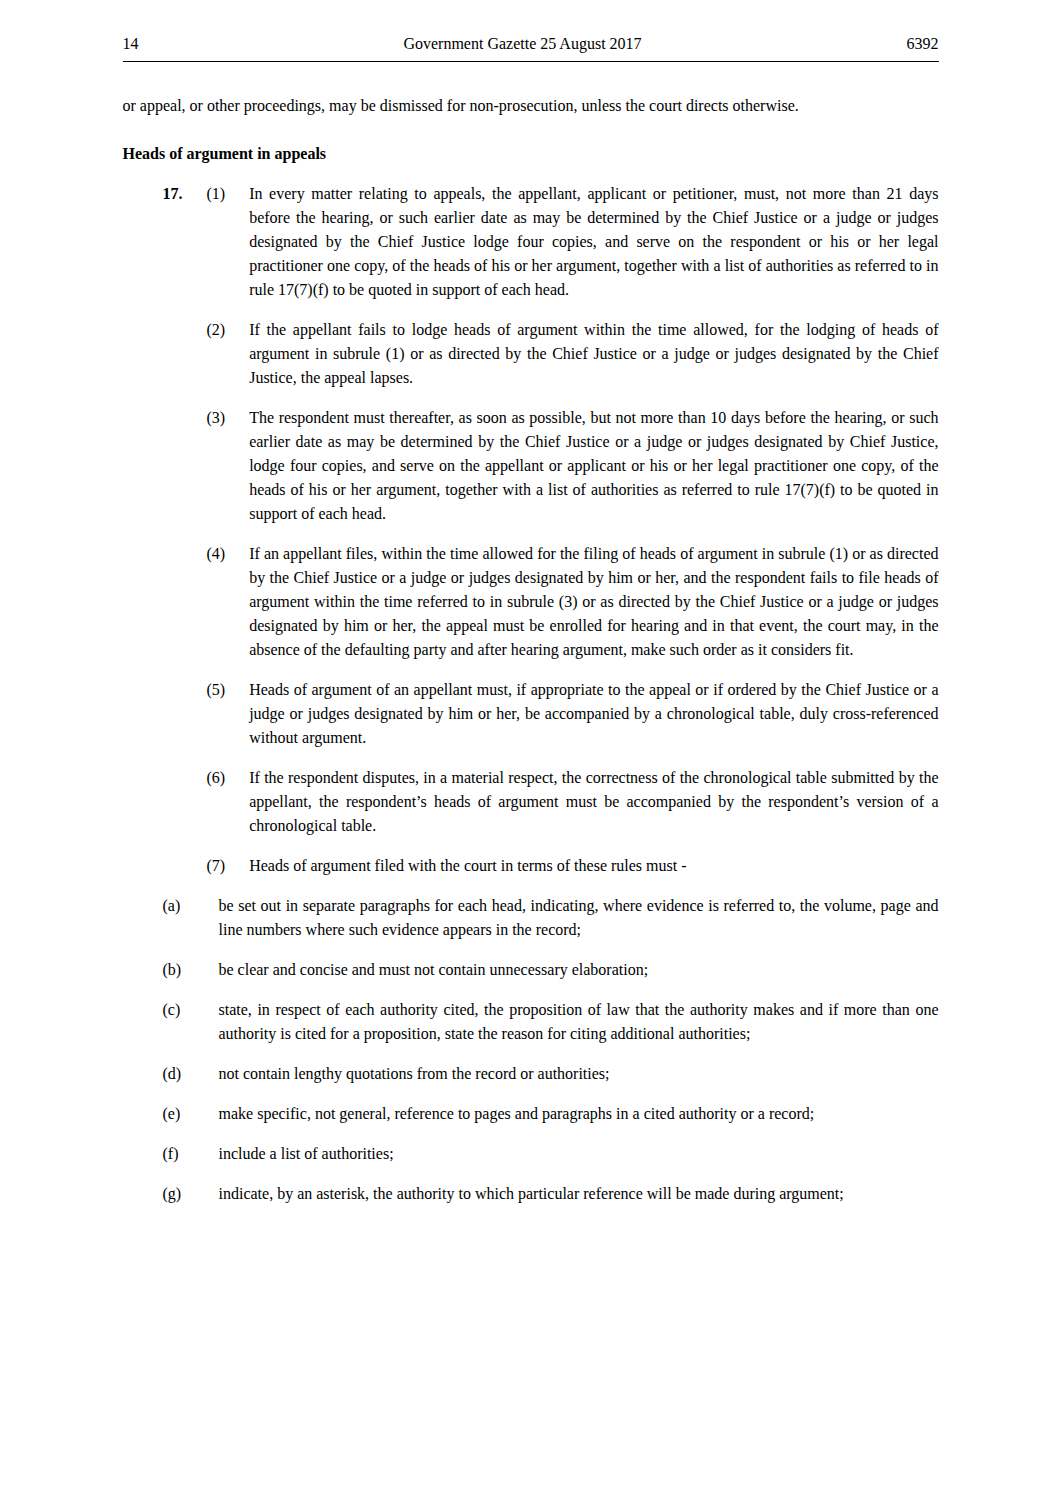14 Government Gazette 25 August 2017 6392
or appeal, or other proceedings, may be dismissed for non-prosecution, unless the court directs otherwise.
Heads of argument in appeals
17. (1) In every matter relating to appeals, the appellant, applicant or petitioner, must, not more than 21 days before the hearing, or such earlier date as may be determined by the Chief Justice or a judge or judges designated by the Chief Justice lodge four copies, and serve on the respondent or his or her legal practitioner one copy, of the heads of his or her argument, together with a list of authorities as referred to in rule 17(7)(f) to be quoted in support of each head.
17. (2) If the appellant fails to lodge heads of argument within the time allowed, for the lodging of heads of argument in subrule (1) or as directed by the Chief Justice or a judge or judges designated by the Chief Justice, the appeal lapses.
17. (3) The respondent must thereafter, as soon as possible, but not more than 10 days before the hearing, or such earlier date as may be determined by the Chief Justice or a judge or judges designated by Chief Justice, lodge four copies, and serve on the appellant or applicant or his or her legal practitioner one copy, of the heads of his or her argument, together with a list of authorities as referred to rule 17(7)(f) to be quoted in support of each head.
17. (4) If an appellant files, within the time allowed for the filing of heads of argument in subrule (1) or as directed by the Chief Justice or a judge or judges designated by him or her, and the respondent fails to file heads of argument within the time referred to in subrule (3) or as directed by the Chief Justice or a judge or judges designated by him or her, the appeal must be enrolled for hearing and in that event, the court may, in the absence of the defaulting party and after hearing argument, make such order as it considers fit.
17. (5) Heads of argument of an appellant must, if appropriate to the appeal or if ordered by the Chief Justice or a judge or judges designated by him or her, be accompanied by a chronological table, duly cross-referenced without argument.
17. (6) If the respondent disputes, in a material respect, the correctness of the chronological table submitted by the appellant, the respondent’s heads of argument must be accompanied by the respondent’s version of a chronological table.
17. (7) Heads of argument filed with the court in terms of these rules must -
(a) be set out in separate paragraphs for each head, indicating, where evidence is referred to, the volume, page and line numbers where such evidence appears in the record;
(b) be clear and concise and must not contain unnecessary elaboration;
(c) state, in respect of each authority cited, the proposition of law that the authority makes and if more than one authority is cited for a proposition, state the reason for citing additional authorities;
(d) not contain lengthy quotations from the record or authorities;
(e) make specific, not general, reference to pages and paragraphs in a cited authority or a record;
(f) include a list of authorities;
(g) indicate, by an asterisk, the authority to which particular reference will be made during argument;